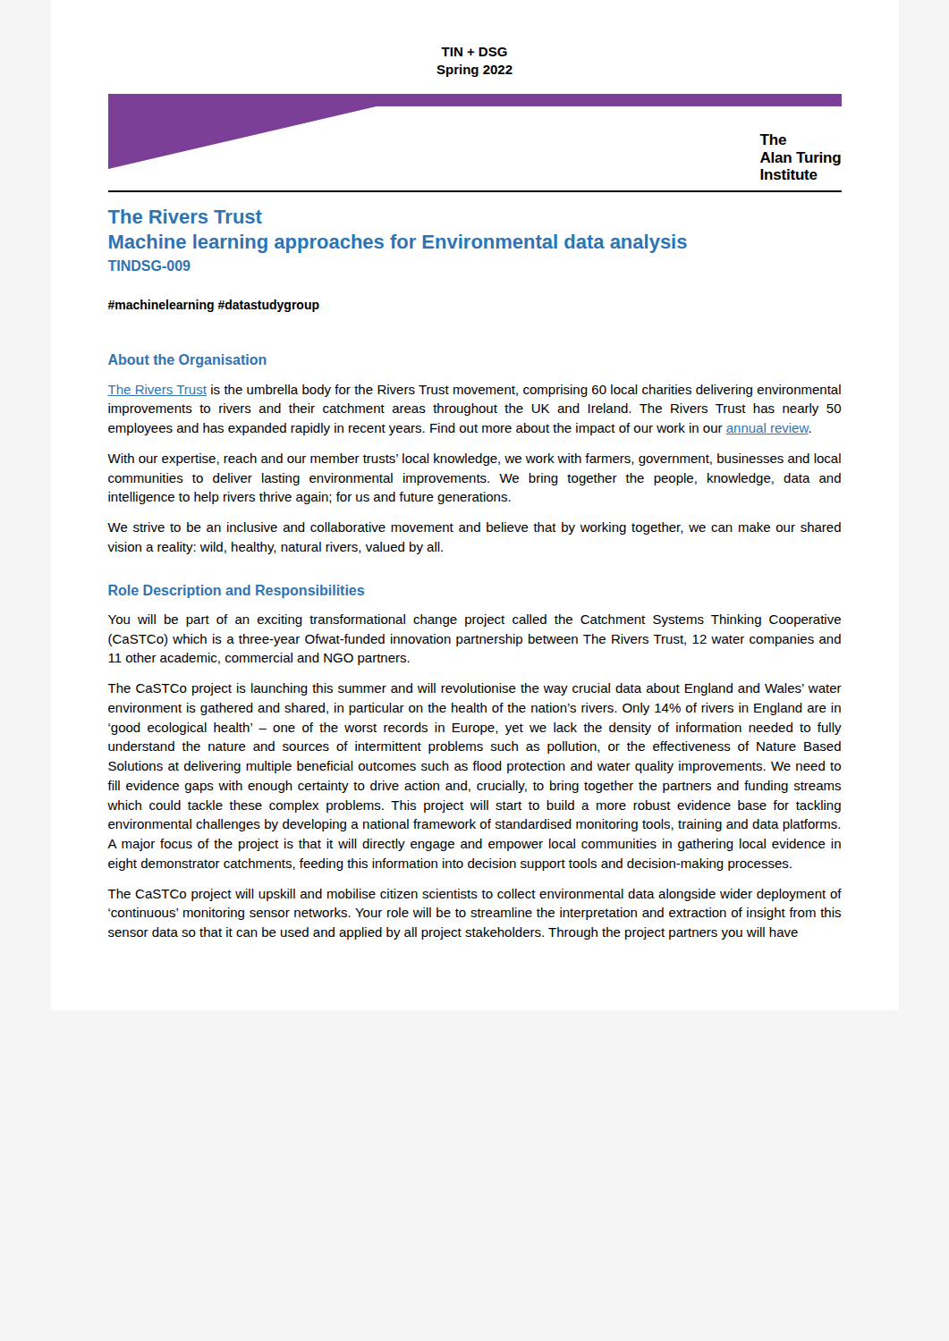TIN + DSG
Spring 2022
The
Alan Turing
Institute
The Rivers TrustMachine learning approaches for Environmental data analysis
TINDSG-009
#machinelearning #datastudygroup
About the Organisation
The Rivers Trust is the umbrella body for the Rivers Trust movement, comprising 60 local charities delivering environmental improvements to rivers and their catchment areas throughout the UK and Ireland. The Rivers Trust has nearly 50 employees and has expanded rapidly in recent years. Find out more about the impact of our work in our annual review.
With our expertise, reach and our member trusts’ local knowledge, we work with farmers, government, businesses and local communities to deliver lasting environmental improvements. We bring together the people, knowledge, data and intelligence to help rivers thrive again; for us and future generations.
We strive to be an inclusive and collaborative movement and believe that by working together, we can make our shared vision a reality: wild, healthy, natural rivers, valued by all.
Role Description and Responsibilities
You will be part of an exciting transformational change project called the Catchment Systems Thinking Cooperative (CaSTCo) which is a three-year Ofwat-funded innovation partnership between The Rivers Trust, 12 water companies and 11 other academic, commercial and NGO partners.
The CaSTCo project is launching this summer and will revolutionise the way crucial data about England and Wales’ water environment is gathered and shared, in particular on the health of the nation’s rivers. Only 14% of rivers in England are in ‘good ecological health’ – one of the worst records in Europe, yet we lack the density of information needed to fully understand the nature and sources of intermittent problems such as pollution, or the effectiveness of Nature Based Solutions at delivering multiple beneficial outcomes such as flood protection and water quality improvements. We need to fill evidence gaps with enough certainty to drive action and, crucially, to bring together the partners and funding streams which could tackle these complex problems. This project will start to build a more robust evidence base for tackling environmental challenges by developing a national framework of standardised monitoring tools, training and data platforms. A major focus of the project is that it will directly engage and empower local communities in gathering local evidence in eight demonstrator catchments, feeding this information into decision support tools and decision-making processes.
The CaSTCo project will upskill and mobilise citizen scientists to collect environmental data alongside wider deployment of ‘continuous’ monitoring sensor networks. Your role will be to streamline the interpretation and extraction of insight from this sensor data so that it can be used and applied by all project stakeholders. Through the project partners you will have